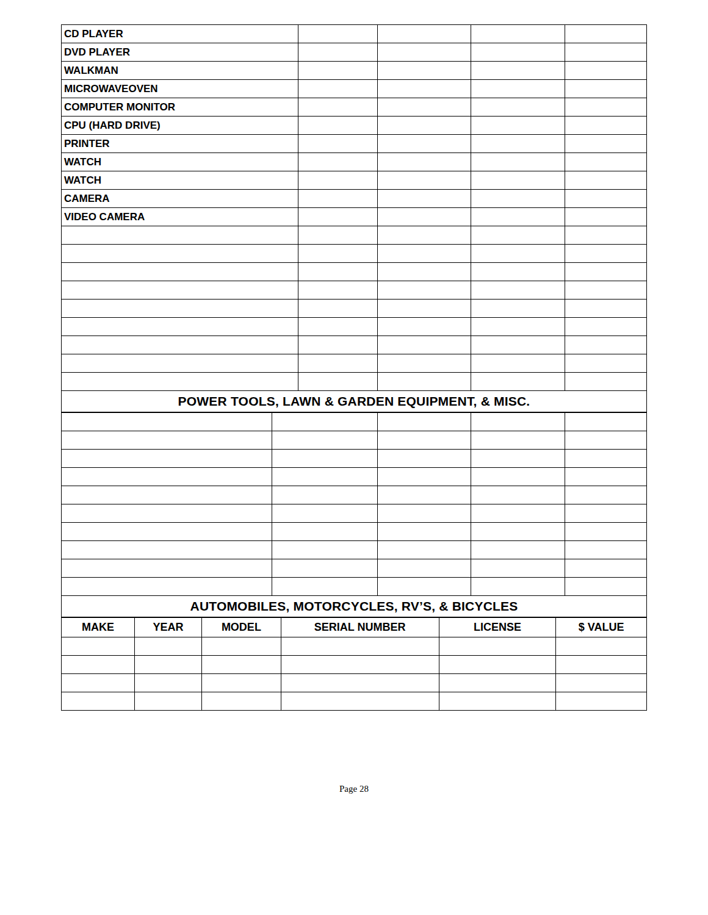| CD PLAYER | | | | |
| DVD PLAYER | | | | |
| WALKMAN | | | | |
| MICROWAVEOVEN | | | | |
| COMPUTER MONITOR | | | | |
| CPU (HARD DRIVE) | | | | |
| PRINTER | | | | |
| WATCH | | | | |
| WATCH | | | | |
| CAMERA | | | | |
| VIDEO CAMERA | | | | |
| POWER TOOLS, LAWN & GARDEN EQUIPMENT, & MISC. |
| AUTOMOBILES, MOTORCYCLES, RV’S, & BICYCLES |
| MAKE | YEAR | MODEL | SERIAL NUMBER | LICENSE | $ VALUE |
Page 28